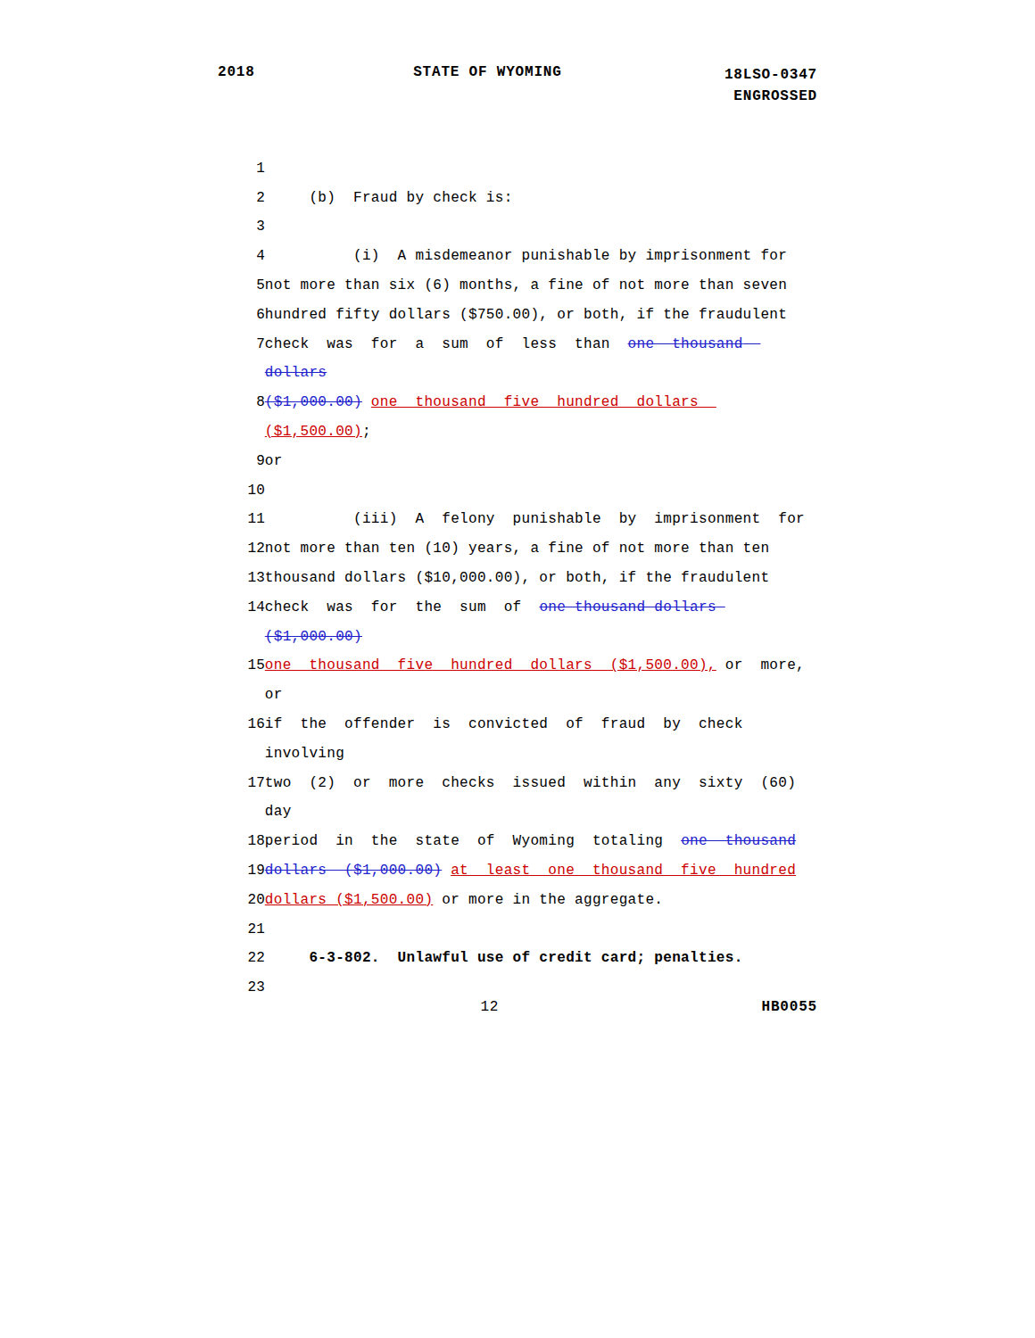2018
STATE OF WYOMING
18LSO-0347
ENGROSSED
| 1 | |
| 2 | (b) Fraud by check is: |
| 3 | |
| 4 | (i) A misdemeanor punishable by imprisonment for |
| 5 | not more than six (6) months, a fine of not more than seven |
| 6 | hundred fifty dollars ($750.00), or both, if the fraudulent |
| 7 | check was for a sum of less than one thousand dollars |
| 8 | ($1,000.00) one thousand five hundred dollars ($1,500.00) ; |
| 9 | or |
| 10 | |
| 11 | (iii) A felony punishable by imprisonment for |
| 12 | not more than ten (10) years, a fine of not more than ten |
| 13 | thousand dollars ($10,000.00), or both, if the fraudulent |
| 14 | check was for the sum of one thousand dollars ($1,000.00) |
| 15 | one thousand five hundred dollars ($1,500.00), or more, or |
| 16 | if the offender is convicted of fraud by check involving |
| 17 | two (2) or more checks issued within any sixty (60) day |
| 18 | period in the state of Wyoming totaling one thousand |
| 19 | dollars ($1,000.00) at least one thousand five hundred |
| 20 | dollars ($1,500.00) or more in the aggregate. |
| 21 | |
| 22 | 6-3-802. Unlawful use of credit card; penalties. |
| 23 | |
12
HB0055